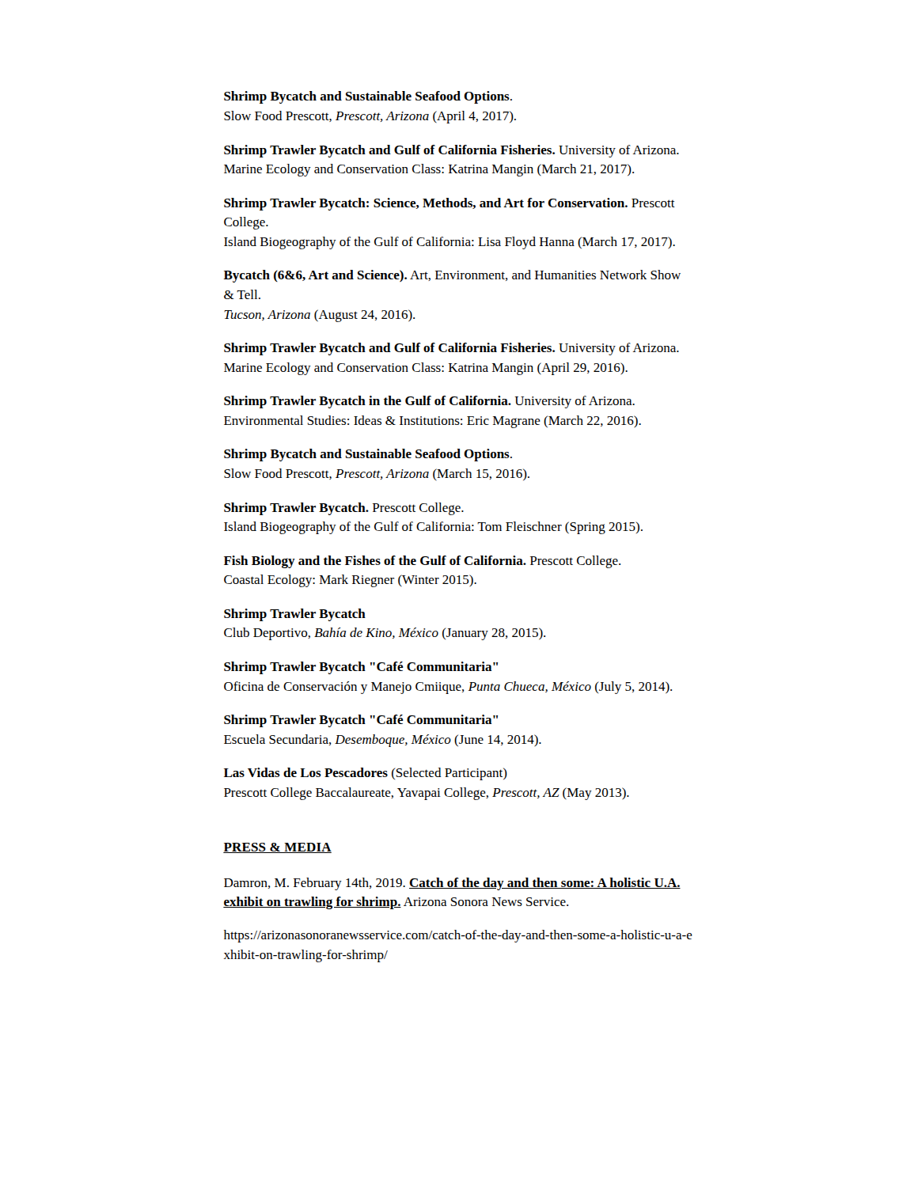Shrimp Bycatch and Sustainable Seafood Options.
Slow Food Prescott, Prescott, Arizona (April 4, 2017).
Shrimp Trawler Bycatch and Gulf of California Fisheries. University of Arizona.
Marine Ecology and Conservation Class: Katrina Mangin (March 21, 2017).
Shrimp Trawler Bycatch: Science, Methods, and Art for Conservation. Prescott College.
Island Biogeography of the Gulf of California: Lisa Floyd Hanna (March 17, 2017).
Bycatch (6&6, Art and Science). Art, Environment, and Humanities Network Show & Tell.
Tucson, Arizona (August 24, 2016).
Shrimp Trawler Bycatch and Gulf of California Fisheries. University of Arizona.
Marine Ecology and Conservation Class: Katrina Mangin (April 29, 2016).
Shrimp Trawler Bycatch in the Gulf of California. University of Arizona.
Environmental Studies: Ideas & Institutions: Eric Magrane (March 22, 2016).
Shrimp Bycatch and Sustainable Seafood Options.
Slow Food Prescott, Prescott, Arizona (March 15, 2016).
Shrimp Trawler Bycatch. Prescott College.
Island Biogeography of the Gulf of California: Tom Fleischner (Spring 2015).
Fish Biology and the Fishes of the Gulf of California. Prescott College.
Coastal Ecology: Mark Riegner (Winter 2015).
Shrimp Trawler Bycatch
Club Deportivo, Bahía de Kino, México (January 28, 2015).
Shrimp Trawler Bycatch "Café Communitaria"
Oficina de Conservación y Manejo Cmiique, Punta Chueca, México (July 5, 2014).
Shrimp Trawler Bycatch "Café Communitaria"
Escuela Secundaria, Desemboque, México (June 14, 2014).
Las Vidas de Los Pescadores (Selected Participant)
Prescott College Baccalaureate, Yavapai College, Prescott, AZ (May 2013).
PRESS & MEDIA
Damron, M. February 14th, 2019. Catch of the day and then some: A holistic U.A. exhibit on trawling for shrimp. Arizona Sonora News Service.
https://arizonasonoranewsservice.com/catch-of-the-day-and-then-some-a-holistic-u-a-exhibit-on-trawling-for-shrimp/